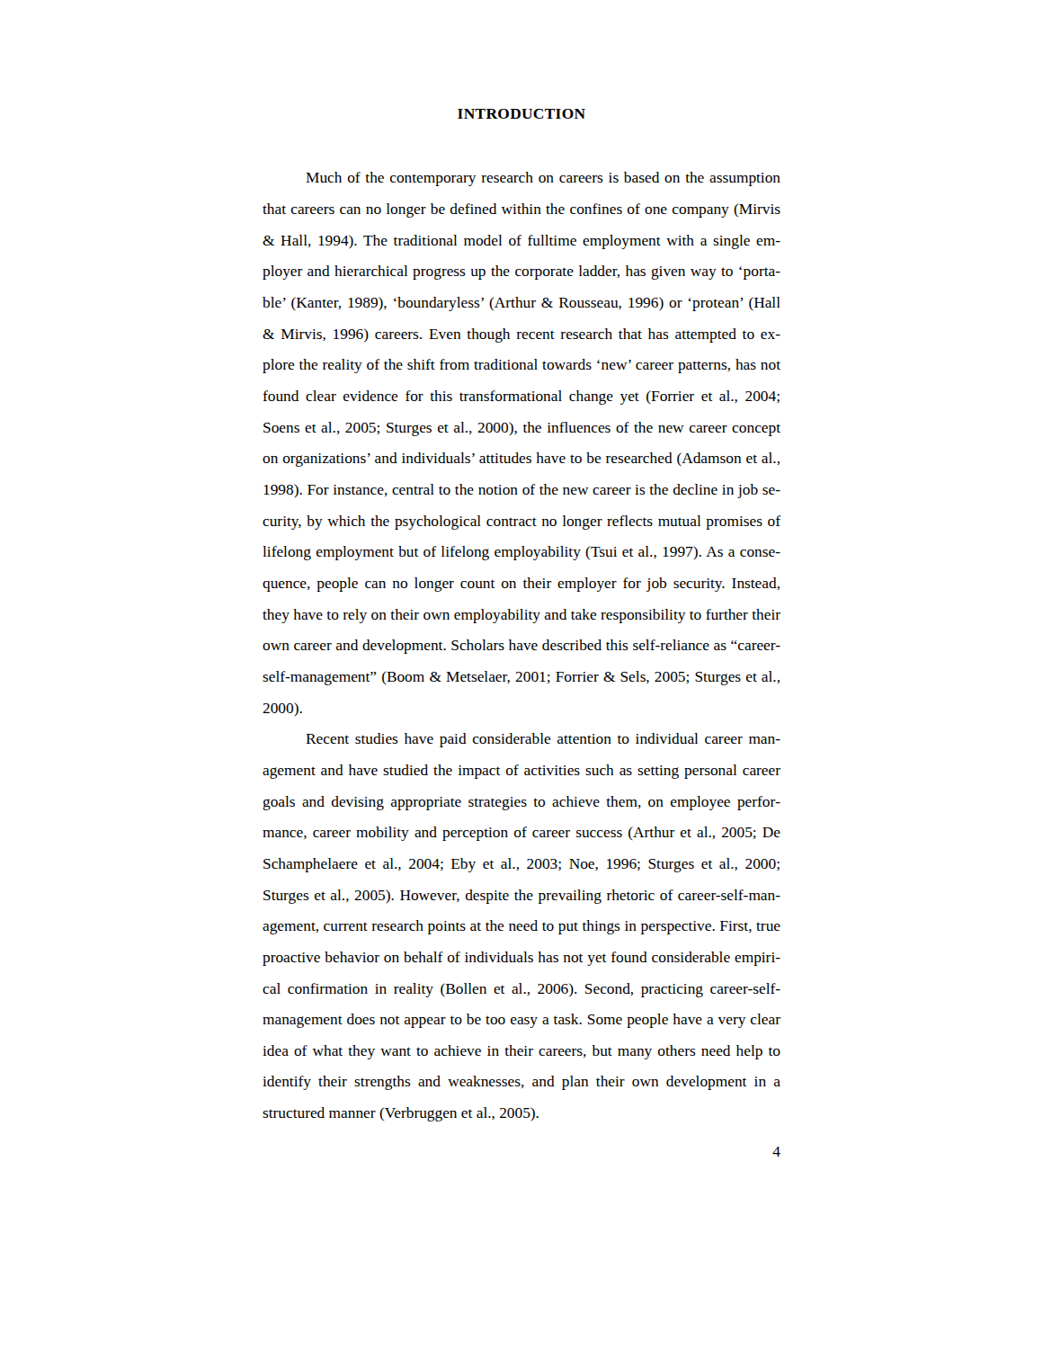INTRODUCTION
Much of the contemporary research on careers is based on the assumption that careers can no longer be defined within the confines of one company (Mirvis & Hall, 1994). The traditional model of fulltime employment with a single employer and hierarchical progress up the corporate ladder, has given way to ‘portable’ (Kanter, 1989), ‘boundaryless’ (Arthur & Rousseau, 1996) or ‘protean’ (Hall & Mirvis, 1996) careers. Even though recent research that has attempted to explore the reality of the shift from traditional towards ‘new’ career patterns, has not found clear evidence for this transformational change yet (Forrier et al., 2004; Soens et al., 2005; Sturges et al., 2000), the influences of the new career concept on organizations’ and individuals’ attitudes have to be researched (Adamson et al., 1998). For instance, central to the notion of the new career is the decline in job security, by which the psychological contract no longer reflects mutual promises of lifelong employment but of lifelong employability (Tsui et al., 1997). As a consequence, people can no longer count on their employer for job security. Instead, they have to rely on their own employability and take responsibility to further their own career and development. Scholars have described this self-reliance as “career-self-management” (Boom & Metselaer, 2001; Forrier & Sels, 2005; Sturges et al., 2000).
Recent studies have paid considerable attention to individual career management and have studied the impact of activities such as setting personal career goals and devising appropriate strategies to achieve them, on employee performance, career mobility and perception of career success (Arthur et al., 2005; De Schamphelaere et al., 2004; Eby et al., 2003; Noe, 1996; Sturges et al., 2000; Sturges et al., 2005). However, despite the prevailing rhetoric of career-self-management, current research points at the need to put things in perspective. First, true proactive behavior on behalf of individuals has not yet found considerable empirical confirmation in reality (Bollen et al., 2006). Second, practicing career-self-management does not appear to be too easy a task. Some people have a very clear idea of what they want to achieve in their careers, but many others need help to identify their strengths and weaknesses, and plan their own development in a structured manner (Verbruggen et al., 2005).
4